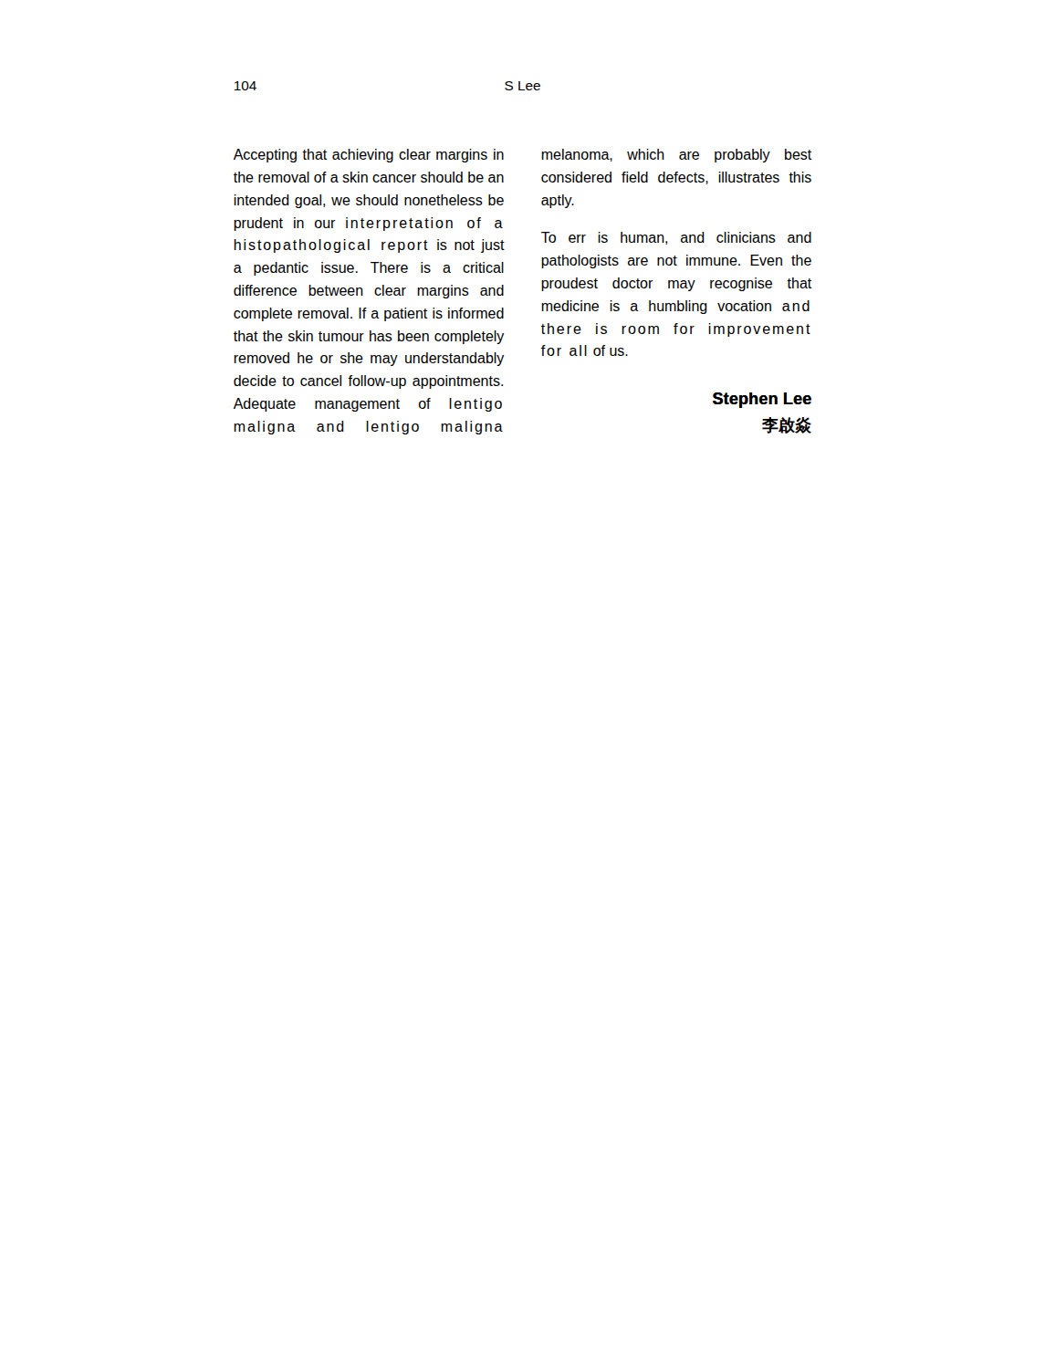104
S Lee
Accepting that achieving clear margins in the removal of a skin cancer should be an intended goal, we should nonetheless be prudent in our interpretation of a histopathological report is not just a pedantic issue. There is a critical difference between clear margins and complete removal. If a patient is informed that the skin tumour has been completely removed he or she may understandably decide to cancel follow-up appointments. Adequate management of lentigo maligna and lentigo maligna melanoma, which are probably best considered field defects, illustrates this aptly.
To err is human, and clinicians and pathologists are not immune. Even the proudest doctor may recognise that medicine is a humbling vocation and there is room for improvement for all of us.
Stephen Lee
李啟焱